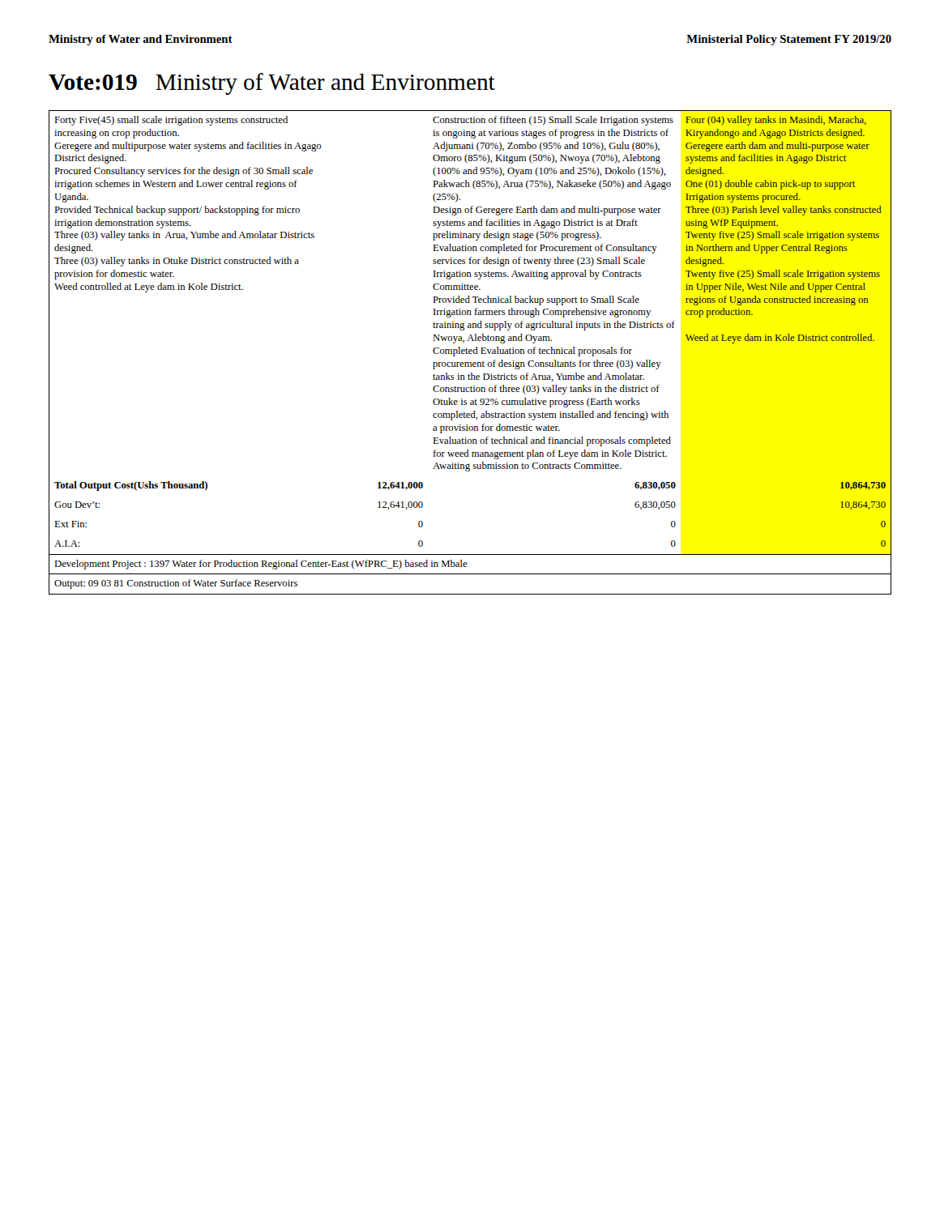Ministry of Water and Environment
Ministerial Policy Statement FY 2019/20
Vote:019 Ministry of Water and Environment
| Forty Five(45) small scale irrigation systems constructed increasing on crop production. Geregere and multipurpose water systems and facilities in Agago District designed. Procured Consultancy services for the design of 30 Small scale irrigation schemes in Western and Lower central regions of Uganda. Provided Technical backup support/ backstopping for micro irrigation demonstration systems. Three (03) valley tanks in Arua, Yumbe and Amolatar Districts designed. Three (03) valley tanks in Otuke District constructed with a provision for domestic water. Weed controlled at Leye dam in Kole District. | | Construction of fifteen (15) Small Scale Irrigation systems is ongoing at various stages of progress in the Districts of Adjumani (70%), Zombo (95% and 10%), Gulu (80%), Omoro (85%), Kitgum (50%), Nwoya (70%), Alebtong (100% and 95%), Oyam (10% and 25%), Dokolo (15%), Pakwach (85%), Arua (75%), Nakaseke (50%) and Agago (25%). Design of Geregere Earth dam and multi-purpose water systems and facilities in Agago District is at Draft preliminary design stage (50% progress). Evaluation completed for Procurement of Consultancy services for design of twenty three (23) Small Scale Irrigation systems. Awaiting approval by Contracts Committee. Provided Technical backup support to Small Scale Irrigation farmers through Comprehensive agronomy training and supply of agricultural inputs in the Districts of Nwoya, Alebtong and Oyam. Completed Evaluation of technical proposals for procurement of design Consultants for three (03) valley tanks in the Districts of Arua, Yumbe and Amolatar. Construction of three (03) valley tanks in the district of Otuke is at 92% cumulative progress (Earth works completed, abstraction system installed and fencing) with a provision for domestic water. Evaluation of technical and financial proposals completed for weed management plan of Leye dam in Kole District. Awaiting submission to Contracts Committee. | Four (04) valley tanks in Masindi, Maracha, Kiryandongo and Agago Districts designed. Geregere earth dam and multi-purpose water systems and facilities in Agago District designed. One (01) double cabin pick-up to support Irrigation systems procured. Three (03) Parish level valley tanks constructed using WfP Equipment. Twenty five (25) Small scale irrigation systems in Northern and Upper Central Regions designed. Twenty five (25) Small scale Irrigation systems in Upper Nile, West Nile and Upper Central regions of Uganda constructed increasing on crop production. Weed at Leye dam in Kole District controlled. |
| Total Output Cost(Ushs Thousand) | 12,641,000 | 6,830,050 | 10,864,730 |
| Gou Dev’t: | 12,641,000 | 6,830,050 | 10,864,730 |
| Ext Fin: | 0 | 0 | 0 |
| A.I.A: | 0 | 0 | 0 |
| Development Project : 1397 Water for Production Regional Center-East (WfPRC_E) based in Mbale |
| Output: 09 03 81 Construction of Water Surface Reservoirs |